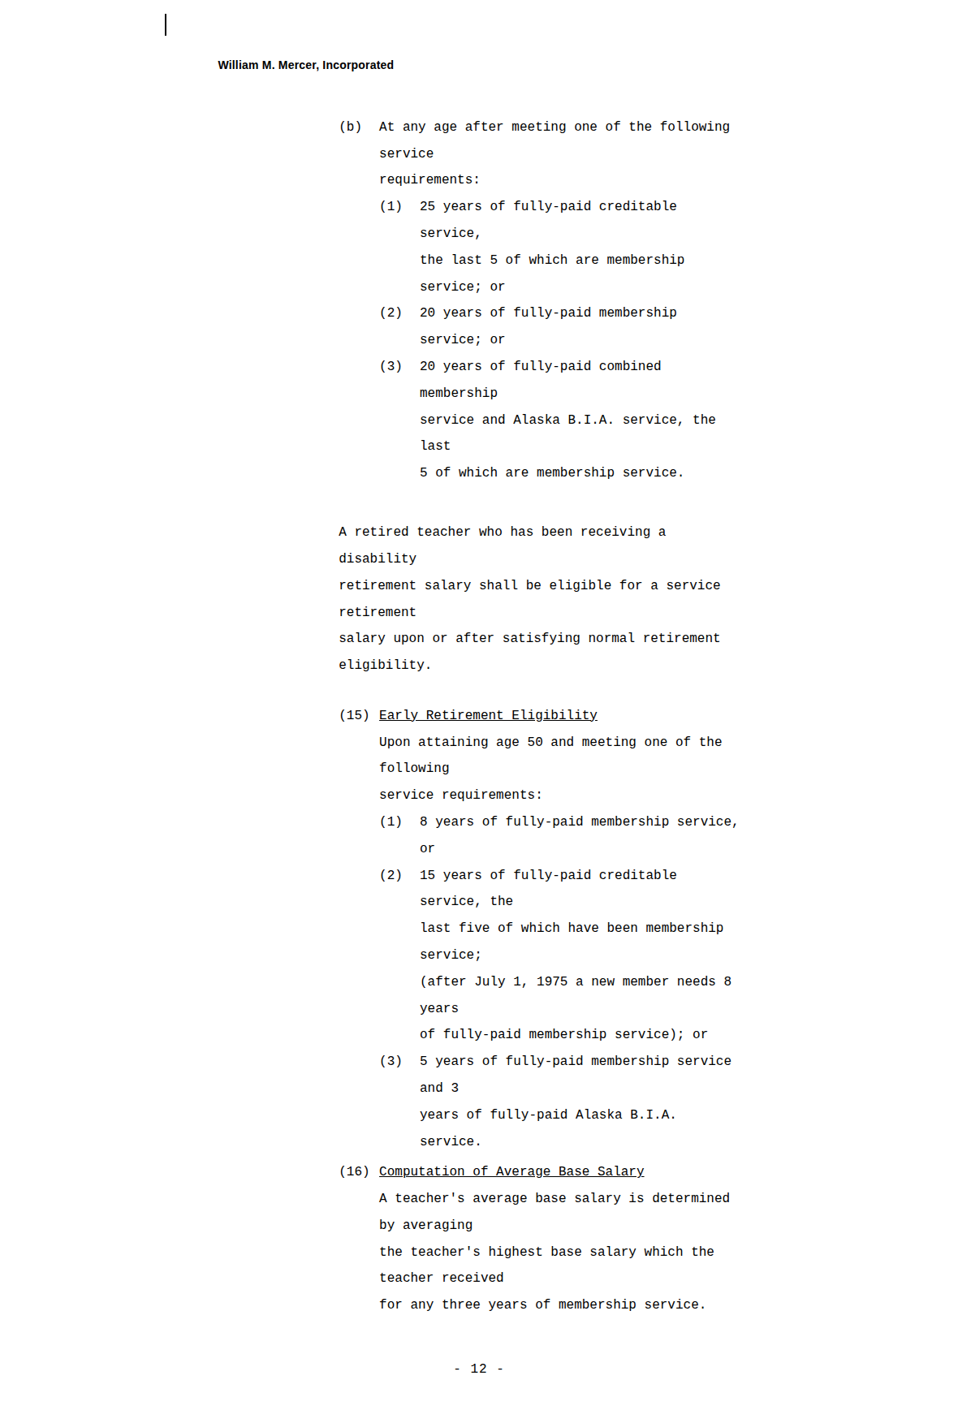William M. Mercer, Incorporated
(b)
At any age after meeting one of the following service
requirements:
(1)
25 years of fully-paid creditable service,
the last 5 of which are membership service; or
(2)
20 years of fully-paid membership service; or
(3)
20 years of fully-paid combined membership
service and Alaska B.I.A. service, the last
5 of which are membership service.
A retired teacher who has been receiving a disability
retirement salary shall be eligible for a service retirement
salary upon or after satisfying normal retirement eligibility.
(15)
Early Retirement Eligibility
Upon attaining age 50 and meeting one of the following
service requirements:
(1)
8 years of fully-paid membership service, or
(2)
15 years of fully-paid creditable service, the
last five of which have been membership service;
(after July 1, 1975 a new member needs 8 years
of fully-paid membership service); or
(3)
5 years of fully-paid membership service and 3
years of fully-paid Alaska B.I.A. service.
(16)
Computation of Average Base Salary
A teacher's average base salary is determined by averaging
the teacher's highest base salary which the teacher received
for any three years of membership service.
- 12 -